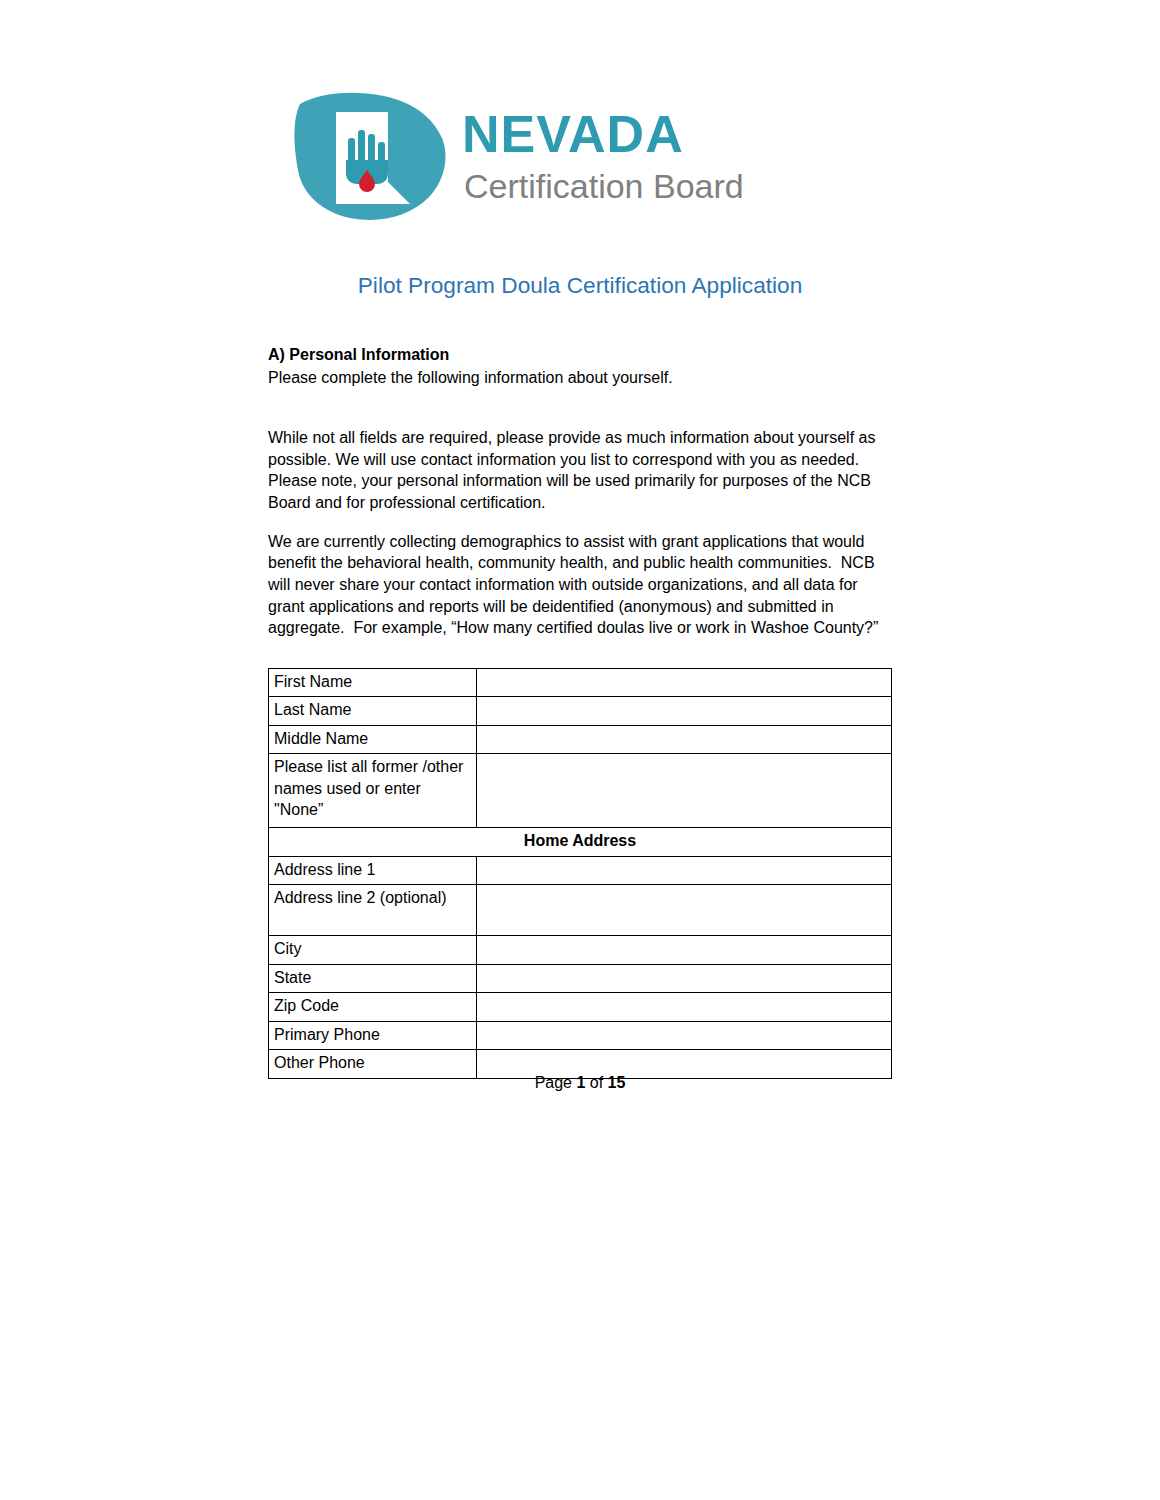NEVADA Certification Board
Pilot Program Doula Certification Application
A) Personal Information
Please complete the following information about yourself.
While not all fields are required, please provide as much information about yourself as possible. We will use contact information you list to correspond with you as needed. Please note, your personal information will be used primarily for purposes of the NCB Board and for professional certification.
We are currently collecting demographics to assist with grant applications that would benefit the behavioral health, community health, and public health communities. NCB will never share your contact information with outside organizations, and all data for grant applications and reports will be deidentified (anonymous) and submitted in aggregate. For example, “How many certified doulas live or work in Washoe County?”
| First Name | |
| Last Name | |
| Middle Name | |
| Please list all former /other names used or enter "None” | |
| Home Address |
| Address line 1 | |
| Address line 2 (optional) | |
| City | |
| State | |
| Zip Code | |
| Primary Phone | |
| Other Phone | |
Page 1 of 15